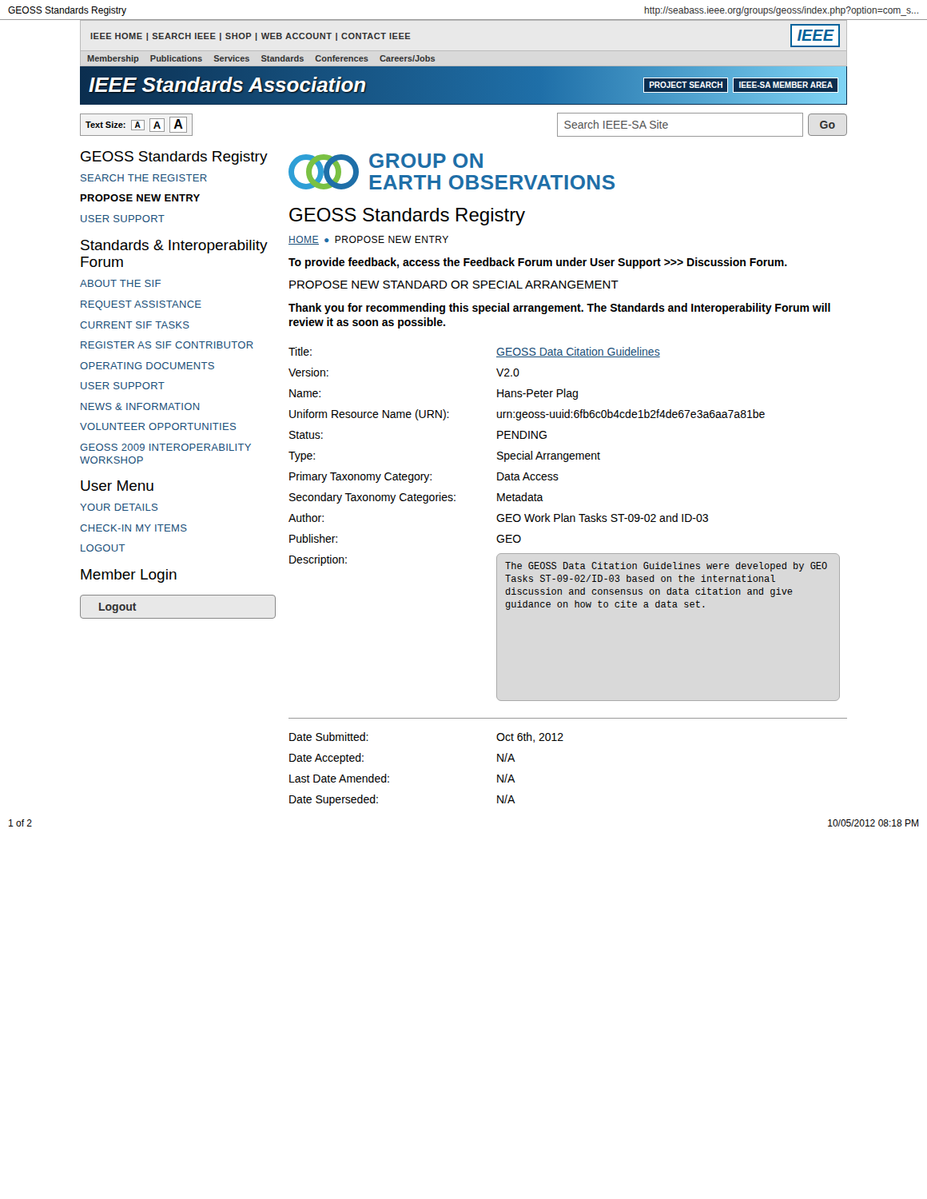GEOSS Standards Registry
http://seabass.ieee.org/groups/geoss/index.php?option=com_s...
IEEE HOME|SEARCH IEEE|SHOP|WEB ACCOUNT|CONTACT IEEE
IEEE
Membership Publications Services Standards Conferences Careers/Jobs
IEEE Standards Association
PROJECT SEARCH
IEEE-SA MEMBER AREA
Text Size: A A A
Go
GEOSS Standards Registry
SEARCH THE REGISTER
PROPOSE NEW ENTRY
USER SUPPORT
Standards & Interoperability Forum
ABOUT THE SIF
REQUEST ASSISTANCE
CURRENT SIF TASKS
REGISTER AS SIF CONTRIBUTOR
OPERATING DOCUMENTS
USER SUPPORT
NEWS & INFORMATION
VOLUNTEER OPPORTUNITIES
GEOSS 2009 INTEROPERABILITY WORKSHOP
User Menu
YOUR DETAILS
CHECK-IN MY ITEMS
LOGOUT
Member Login
Logout
GROUP ON
EARTH OBSERVATIONS
GEOSS Standards Registry
HOME●PROPOSE NEW ENTRY
To provide feedback, access the Feedback Forum under User Support >>> Discussion Forum.
PROPOSE NEW STANDARD OR SPECIAL ARRANGEMENT
Thank you for recommending this special arrangement. The Standards and Interoperability Forum will review it as soon as possible.
| Title: | GEOSS Data Citation Guidelines |
| Version: | V2.0 |
| Name: | Hans-Peter Plag |
| Uniform Resource Name (URN): | urn:geoss-uuid:6fb6c0b4cde1b2f4de67e3a6aa7a81be |
| Status: | PENDING |
| Type: | Special Arrangement |
| Primary Taxonomy Category: | Data Access |
| Secondary Taxonomy Categories: | Metadata |
| Author: | GEO Work Plan Tasks ST-09-02 and ID-03 |
| Publisher: | GEO |
| Description: | The GEOSS Data Citation Guidelines were developed by GEO Tasks ST-09-02/ID-03 based on the international discussion and consensus on data citation and give guidance on how to cite a data set. |
| Date Submitted: | Oct 6th, 2012 |
| Date Accepted: | N/A |
| Last Date Amended: | N/A |
| Date Superseded: | N/A |
1 of 2
10/05/2012 08:18 PM